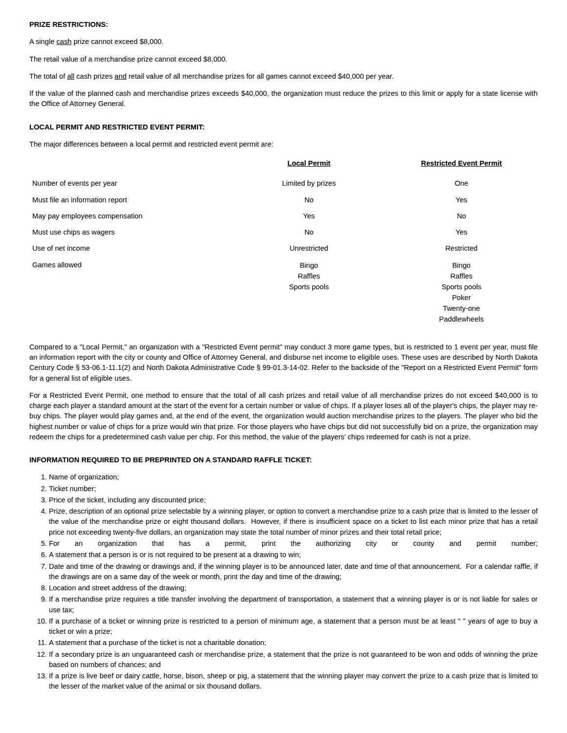PRIZE RESTRICTIONS:
A single cash prize cannot exceed $8,000.
The retail value of a merchandise prize cannot exceed $8,000.
The total of all cash prizes and retail value of all merchandise prizes for all games cannot exceed $40,000 per year.
If the value of the planned cash and merchandise prizes exceeds $40,000, the organization must reduce the prizes to this limit or apply for a state license with the Office of Attorney General.
LOCAL PERMIT AND RESTRICTED EVENT PERMIT:
The major differences between a local permit and restricted event permit are:
| | Local Permit | Restricted Event Permit |
| --- | --- | --- |
| Number of events per year | Limited by prizes | One |
| Must file an information report | No | Yes |
| May pay employees compensation | Yes | No |
| Must use chips as wagers | No | Yes |
| Use of net income | Unrestricted | Restricted |
| Games allowed | Bingo Raffles Sports pools | Bingo Raffles Sports pools Poker Twenty-one Paddlewheels |
Compared to a "Local Permit," an organization with a "Restricted Event permit" may conduct 3 more game types, but is restricted to 1 event per year, must file an information report with the city or county and Office of Attorney General, and disburse net income to eligible uses. These uses are described by North Dakota Century Code § 53-06.1-11.1(2) and North Dakota Administrative Code § 99-01.3-14-02. Refer to the backside of the "Report on a Restricted Event Permit" form for a general list of eligible uses.
For a Restricted Event Permit, one method to ensure that the total of all cash prizes and retail value of all merchandise prizes do not exceed $40,000 is to charge each player a standard amount at the start of the event for a certain number or value of chips. If a player loses all of the player's chips, the player may re-buy chips. The player would play games and, at the end of the event, the organization would auction merchandise prizes to the players. The player who bid the highest number or value of chips for a prize would win that prize. For those players who have chips but did not successfully bid on a prize, the organization may redeem the chips for a predetermined cash value per chip. For this method, the value of the players' chips redeemed for cash is not a prize.
INFORMATION REQUIRED TO BE PREPRINTED ON A STANDARD RAFFLE TICKET:
Name of organization;
Ticket number;
Price of the ticket, including any discounted price;
Prize, description of an optional prize selectable by a winning player, or option to convert a merchandise prize to a cash prize that is limited to the lesser of the value of the merchandise prize or eight thousand dollars. However, if there is insufficient space on a ticket to list each minor prize that has a retail price not exceeding twenty-five dollars, an organization may state the total number of minor prizes and their total retail price;
For an organization that has a permit, print the authorizing city or county and permit number;
A statement that a person is or is not required to be present at a drawing to win;
Date and time of the drawing or drawings and, if the winning player is to be announced later, date and time of that announcement. For a calendar raffle, if the drawings are on a same day of the week or month, print the day and time of the drawing;
Location and street address of the drawing;
If a merchandise prize requires a title transfer involving the department of transportation, a statement that a winning player is or is not liable for sales or use tax;
If a purchase of a ticket or winning prize is restricted to a person of minimum age, a statement that a person must be at least " " years of age to buy a ticket or win a prize;
A statement that a purchase of the ticket is not a charitable donation;
If a secondary prize is an unguaranteed cash or merchandise prize, a statement that the prize is not guaranteed to be won and odds of winning the prize based on numbers of chances; and
If a prize is live beef or dairy cattle, horse, bison, sheep or pig, a statement that the winning player may convert the prize to a cash prize that is limited to the lesser of the market value of the animal or six thousand dollars.